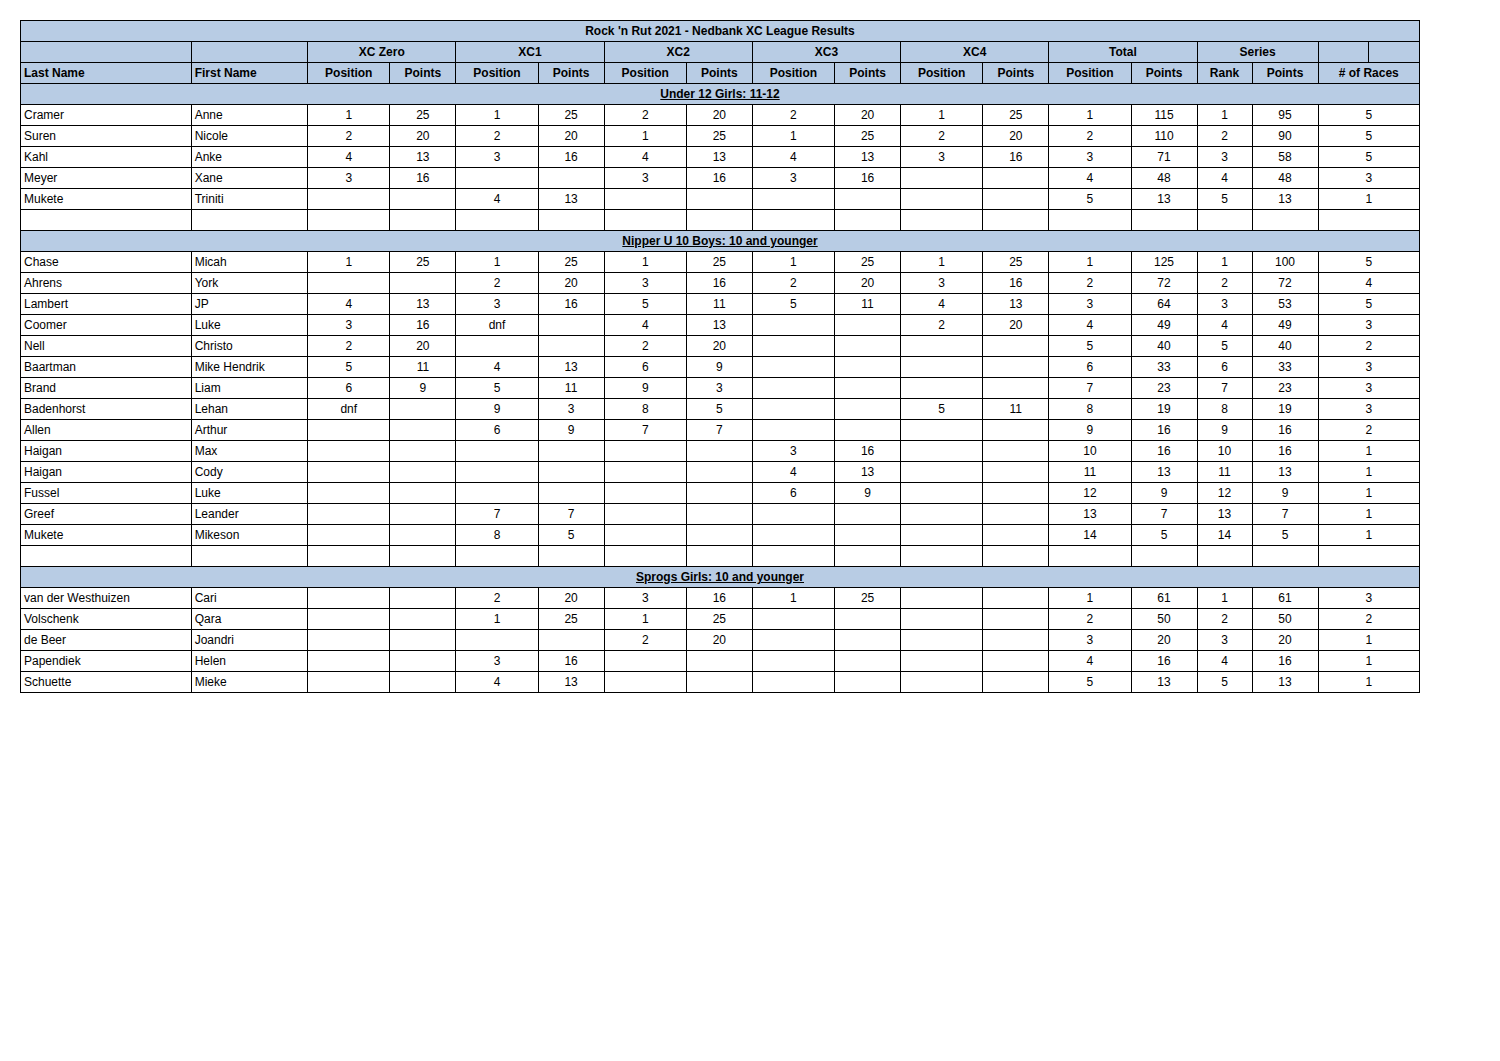| Rock 'n Rut 2021 - Nedbank XC League Results |
| | | XC Zero | XC1 | XC2 | XC3 | XC4 | Total | Series | | |
| Last Name | First Name | Position | Points | Position | Points | Position | Points | Position | Points | Position | Points | Position | Points | Rank | Points | # of Races |
| Under 12 Girls: 11-12 |
| Cramer | Anne | 1 | 25 | 1 | 25 | 2 | 20 | 2 | 20 | 1 | 25 | 1 | 115 | 1 | 95 | 5 |
| Suren | Nicole | 2 | 20 | 2 | 20 | 1 | 25 | 1 | 25 | 2 | 20 | 2 | 110 | 2 | 90 | 5 |
| Kahl | Anke | 4 | 13 | 3 | 16 | 4 | 13 | 4 | 13 | 3 | 16 | 3 | 71 | 3 | 58 | 5 |
| Meyer | Xane | 3 | 16 | | | 3 | 16 | 3 | 16 | | | 4 | 48 | 4 | 48 | 3 |
| Mukete | Triniti | | | 4 | 13 | | | | | | | 5 | 13 | 5 | 13 | 1 |
| Nipper U 10 Boys: 10 and younger |
| Chase | Micah | 1 | 25 | 1 | 25 | 1 | 25 | 1 | 25 | 1 | 25 | 1 | 125 | 1 | 100 | 5 |
| Ahrens | York | | | 2 | 20 | 3 | 16 | 2 | 20 | 3 | 16 | 2 | 72 | 2 | 72 | 4 |
| Lambert | JP | 4 | 13 | 3 | 16 | 5 | 11 | 5 | 11 | 4 | 13 | 3 | 64 | 3 | 53 | 5 |
| Coomer | Luke | 3 | 16 | dnf | | 4 | 13 | | | 2 | 20 | 4 | 49 | 4 | 49 | 3 |
| Nell | Christo | 2 | 20 | | | 2 | 20 | | | | | 5 | 40 | 5 | 40 | 2 |
| Baartman | Mike Hendrik | 5 | 11 | 4 | 13 | 6 | 9 | | | | | 6 | 33 | 6 | 33 | 3 |
| Brand | Liam | 6 | 9 | 5 | 11 | 9 | 3 | | | | | 7 | 23 | 7 | 23 | 3 |
| Badenhorst | Lehan | dnf | | 9 | 3 | 8 | 5 | | | 5 | 11 | 8 | 19 | 8 | 19 | 3 |
| Allen | Arthur | | | 6 | 9 | 7 | 7 | | | | | 9 | 16 | 9 | 16 | 2 |
| Haigan | Max | | | | | | | 3 | 16 | | | 10 | 16 | 10 | 16 | 1 |
| Haigan | Cody | | | | | | | 4 | 13 | | | 11 | 13 | 11 | 13 | 1 |
| Fussel | Luke | | | | | | | 6 | 9 | | | 12 | 9 | 12 | 9 | 1 |
| Greef | Leander | | | 7 | 7 | | | | | | | 13 | 7 | 13 | 7 | 1 |
| Mukete | Mikeson | | | 8 | 5 | | | | | | | 14 | 5 | 14 | 5 | 1 |
| Sprogs Girls: 10 and younger |
| van der Westhuizen | Cari | | | 2 | 20 | 3 | 16 | 1 | 25 | | | 1 | 61 | 1 | 61 | 3 |
| Volschenk | Qara | | | 1 | 25 | 1 | 25 | | | | | 2 | 50 | 2 | 50 | 2 |
| de Beer | Joandri | | | | | 2 | 20 | | | | | 3 | 20 | 3 | 20 | 1 |
| Papendiek | Helen | | | 3 | 16 | | | | | | | 4 | 16 | 4 | 16 | 1 |
| Schuette | Mieke | | | 4 | 13 | | | | | | | 5 | 13 | 5 | 13 | 1 |